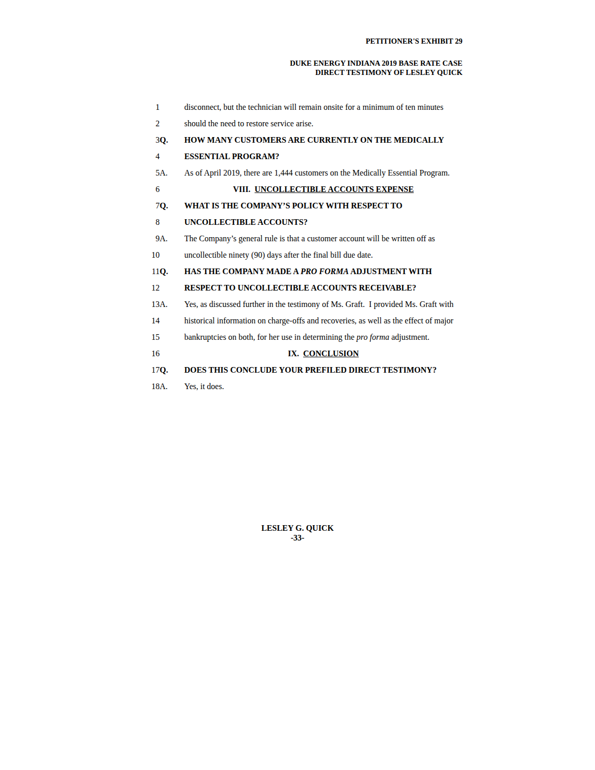PETITIONER'S EXHIBIT 29
DUKE ENERGY INDIANA 2019 BASE RATE CASE
DIRECT TESTIMONY OF LESLEY QUICK
| 1 | | disconnect, but the technician will remain onsite for a minimum of ten minutes |
| 2 | | should the need to restore service arise. |
| 3 | Q. | How many customers are currently on the Medically |
| 4 | | Essential Program? |
| 5 | A. | As of April 2019, there are 1,444 customers on the Medically Essential Program. |
| 6 | | VIII. UNCOLLECTIBLE ACCOUNTS EXPENSE |
| 7 | Q. | What is the Company’s policy with respect to |
| 8 | | uncollectible accounts? |
| 9 | A. | The Company’s general rule is that a customer account will be written off as |
| 10 | | uncollectible ninety (90) days after the final bill due date. |
| 11 | Q. | Has the Company made a pro forma adjustment with |
| 12 | | respect to uncollectible accounts receivable? |
| 13 | A. | Yes, as discussed further in the testimony of Ms. Graft. I provided Ms. Graft with |
| 14 | | historical information on charge-offs and recoveries, as well as the effect of major |
| 15 | | bankruptcies on both, for her use in determining the pro forma adjustment. |
| 16 | | IX. CONCLUSION |
| 17 | Q. | Does this conclude your prefiled direct testimony? |
| 18 | A. | Yes, it does. |
LESLEY G. QUICK
-33-